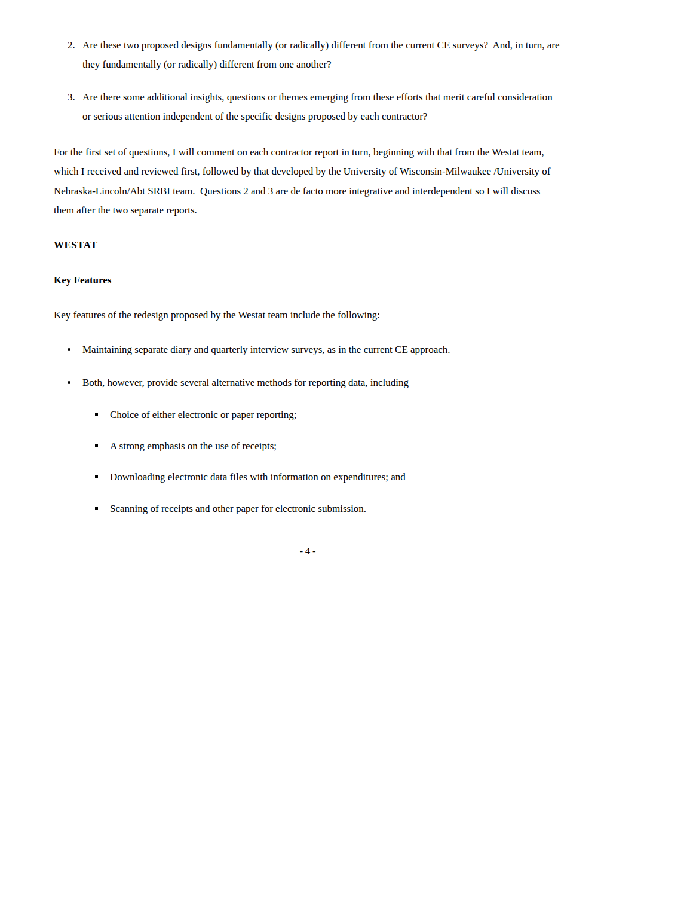Are these two proposed designs fundamentally (or radically) different from the current CE surveys? And, in turn, are they fundamentally (or radically) different from one another?
Are there some additional insights, questions or themes emerging from these efforts that merit careful consideration or serious attention independent of the specific designs proposed by each contractor?
For the first set of questions, I will comment on each contractor report in turn, beginning with that from the Westat team, which I received and reviewed first, followed by that developed by the University of Wisconsin-Milwaukee /University of Nebraska-Lincoln/Abt SRBI team. Questions 2 and 3 are de facto more integrative and interdependent so I will discuss them after the two separate reports.
WESTAT
Key Features
Key features of the redesign proposed by the Westat team include the following:
Maintaining separate diary and quarterly interview surveys, as in the current CE approach.
Both, however, provide several alternative methods for reporting data, including
Choice of either electronic or paper reporting;
A strong emphasis on the use of receipts;
Downloading electronic data files with information on expenditures; and
Scanning of receipts and other paper for electronic submission.
- 4 -